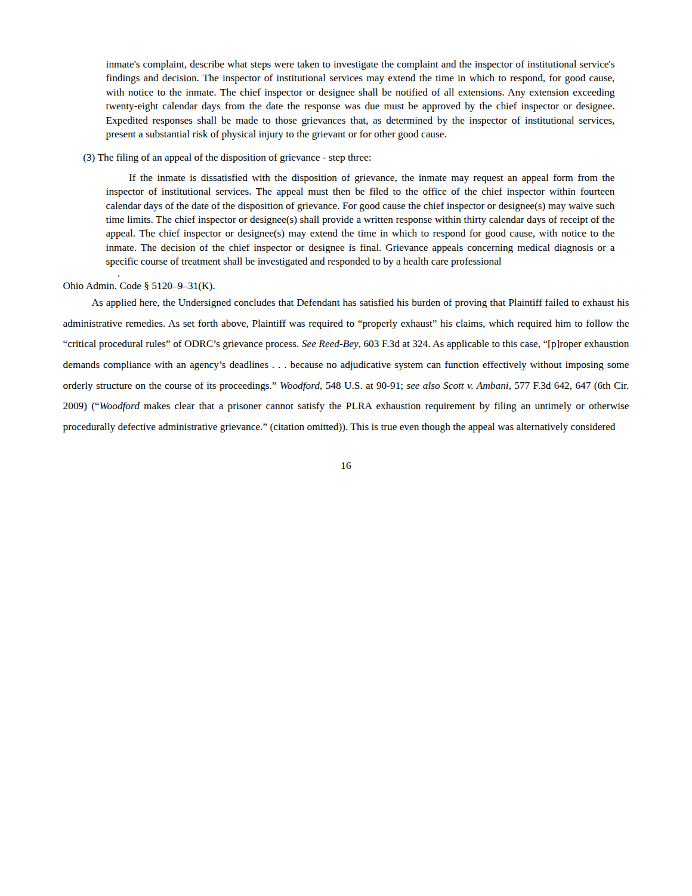inmate's complaint, describe what steps were taken to investigate the complaint and the inspector of institutional service's findings and decision. The inspector of institutional services may extend the time in which to respond, for good cause, with notice to the inmate. The chief inspector or designee shall be notified of all extensions. Any extension exceeding twenty-eight calendar days from the date the response was due must be approved by the chief inspector or designee. Expedited responses shall be made to those grievances that, as determined by the inspector of institutional services, present a substantial risk of physical injury to the grievant or for other good cause.
(3) The filing of an appeal of the disposition of grievance - step three:
If the inmate is dissatisfied with the disposition of grievance, the inmate may request an appeal form from the inspector of institutional services. The appeal must then be filed to the office of the chief inspector within fourteen calendar days of the date of the disposition of grievance. For good cause the chief inspector or designee(s) may waive such time limits. The chief inspector or designee(s) shall provide a written response within thirty calendar days of receipt of the appeal. The chief inspector or designee(s) may extend the time in which to respond for good cause, with notice to the inmate. The decision of the chief inspector or designee is final. Grievance appeals concerning medical diagnosis or a specific course of treatment shall be investigated and responded to by a health care professional
.
Ohio Admin. Code § 5120–9–31(K).
As applied here, the Undersigned concludes that Defendant has satisfied his burden of proving that Plaintiff failed to exhaust his administrative remedies. As set forth above, Plaintiff was required to “properly exhaust” his claims, which required him to follow the “critical procedural rules” of ODRC’s grievance process. See Reed-Bey, 603 F.3d at 324. As applicable to this case, “[p]roper exhaustion demands compliance with an agency’s deadlines . . . because no adjudicative system can function effectively without imposing some orderly structure on the course of its proceedings.” Woodford, 548 U.S. at 90-91; see also Scott v. Ambani, 577 F.3d 642, 647 (6th Cir. 2009) (“Woodford makes clear that a prisoner cannot satisfy the PLRA exhaustion requirement by filing an untimely or otherwise procedurally defective administrative grievance.” (citation omitted)). This is true even though the appeal was alternatively considered
16